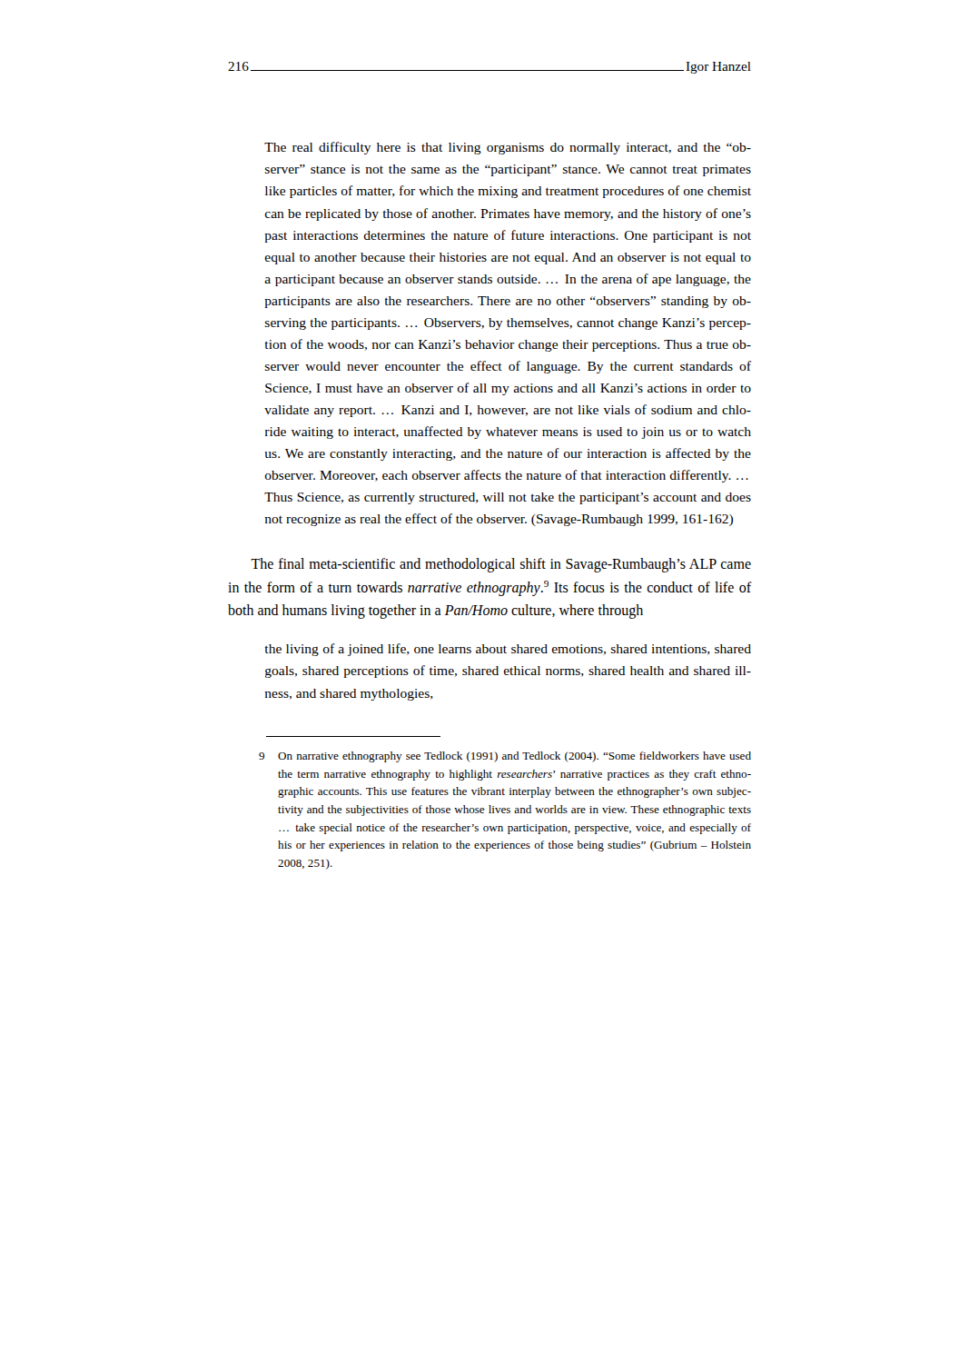216 Igor Hanzel
The real difficulty here is that living organisms do normally interact, and the “observer” stance is not the same as the “participant” stance. We cannot treat primates like particles of matter, for which the mixing and treatment procedures of one chemist can be replicated by those of another. Primates have memory, and the history of one’s past interactions determines the nature of future interactions. One participant is not equal to another because their histories are not equal. And an observer is not equal to a participant because an observer stands outside. … In the arena of ape language, the participants are also the researchers. There are no other “observers” standing by observing the participants. … Observers, by themselves, cannot change Kanzi’s perception of the woods, nor can Kanzi’s behavior change their perceptions. Thus a true observer would never encounter the effect of language. By the current standards of Science, I must have an observer of all my actions and all Kanzi’s actions in order to validate any report. … Kanzi and I, however, are not like vials of sodium and chloride waiting to interact, unaffected by whatever means is used to join us or to watch us. We are constantly interacting, and the nature of our interaction is affected by the observer. Moreover, each observer affects the nature of that interaction differently. … Thus Science, as currently structured, will not take the participant’s account and does not recognize as real the effect of the observer. (Savage-Rumbaugh 1999, 161-162)
The final meta-scientific and methodological shift in Savage-Rumbaugh’s ALP came in the form of a turn towards narrative ethnography.9 Its focus is the conduct of life of both and humans living together in a Pan/Homo culture, where through
the living of a joined life, one learns about shared emotions, shared intentions, shared goals, shared perceptions of time, shared ethical norms, shared health and shared illness, and shared mythologies,
9
On narrative ethnography see Tedlock (1991) and Tedlock (2004). “Some fieldworkers have used the term narrative ethnography to highlight researchers’ narrative practices as they craft ethnographic accounts. This use features the vibrant interplay between the ethnographer’s own subjectivity and the subjectivities of those whose lives and worlds are in view. These ethnographic texts … take special notice of the researcher’s own participation, perspective, voice, and especially of his or her experiences in relation to the experiences of those being studies” (Gubrium – Holstein 2008, 251).